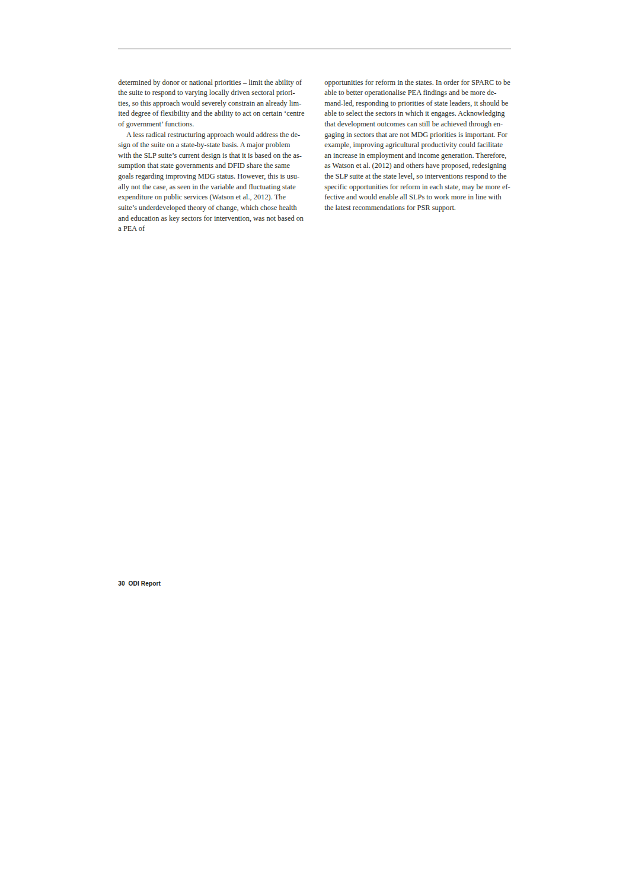determined by donor or national priorities – limit the ability of the suite to respond to varying locally driven sectoral priorities, so this approach would severely constrain an already limited degree of flexibility and the ability to act on certain ‘centre of government’ functions.
A less radical restructuring approach would address the design of the suite on a state-by-state basis. A major problem with the SLP suite’s current design is that it is based on the assumption that state governments and DFID share the same goals regarding improving MDG status. However, this is usually not the case, as seen in the variable and fluctuating state expenditure on public services (Watson et al., 2012). The suite’s underdeveloped theory of change, which chose health and education as key sectors for intervention, was not based on a PEA of
opportunities for reform in the states. In order for SPARC to be able to better operationalise PEA findings and be more demand-led, responding to priorities of state leaders, it should be able to select the sectors in which it engages. Acknowledging that development outcomes can still be achieved through engaging in sectors that are not MDG priorities is important. For example, improving agricultural productivity could facilitate an increase in employment and income generation. Therefore, as Watson et al. (2012) and others have proposed, redesigning the SLP suite at the state level, so interventions respond to the specific opportunities for reform in each state, may be more effective and would enable all SLPs to work more in line with the latest recommendations for PSR support.
30 ODI Report